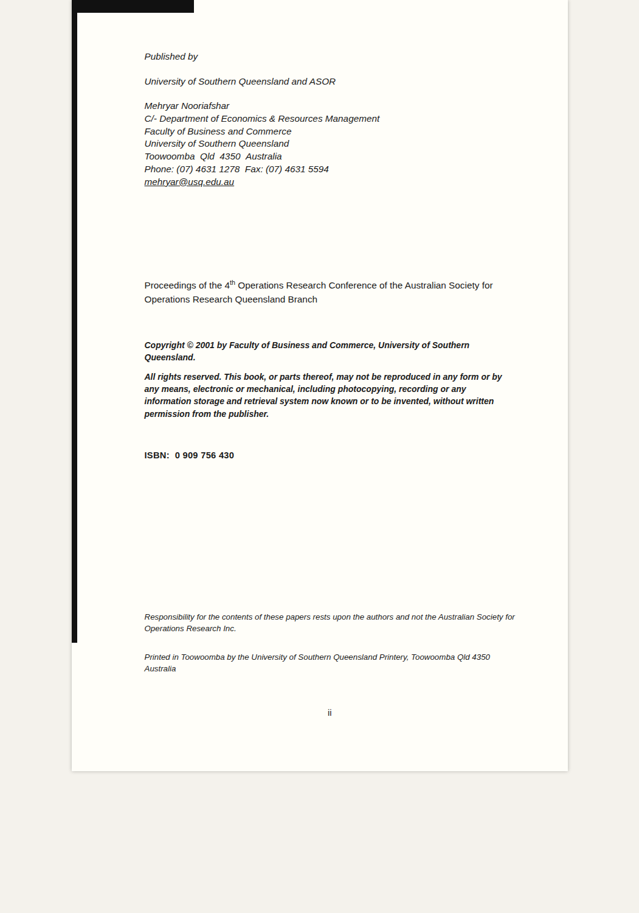Published by
University of Southern Queensland and ASOR
Mehryar Nooriafshar
C/- Department of Economics & Resources Management
Faculty of Business and Commerce
University of Southern Queensland
Toowoomba Qld 4350 Australia
Phone: (07) 4631 1278 Fax: (07) 4631 5594
mehryar@usq.edu.au
Proceedings of the 4th Operations Research Conference of the Australian Society for Operations Research Queensland Branch
Copyright © 2001 by Faculty of Business and Commerce, University of Southern Queensland.
All rights reserved. This book, or parts thereof, may not be reproduced in any form or by any means, electronic or mechanical, including photocopying, recording or any information storage and retrieval system now known or to be invented, without written permission from the publisher.
ISBN: 0 909 756 430
Responsibility for the contents of these papers rests upon the authors and not the Australian Society for Operations Research Inc.
Printed in Toowoomba by the University of Southern Queensland Printery, Toowoomba Qld 4350 Australia
ii